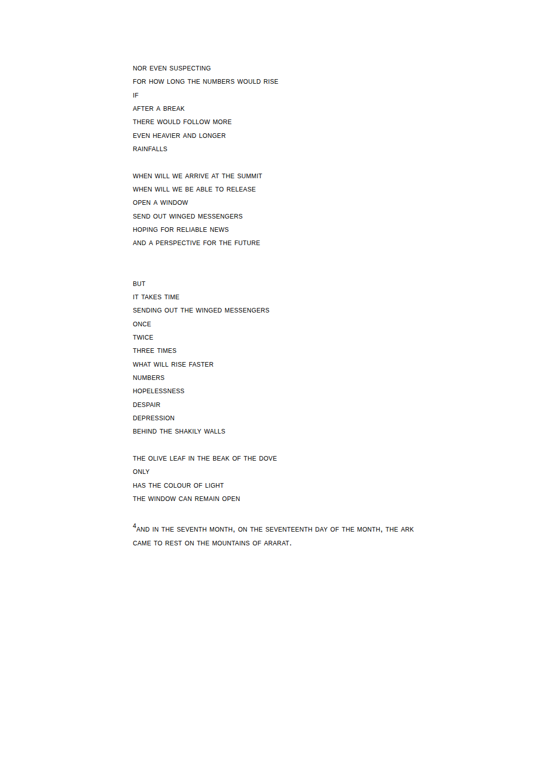Nor even suspecting
For how long the numbers would rise
If
after a break
there would follow more
even heavier and longer
rainfalls
when will we arrive at the summit
when will we be able to release
open a window
send out winged messengers
hoping for reliable news
and a perspective for the future
but
it takes time
sending out the winged messengers
once
twice
three times
what will rise faster
numbers
hopelessness
despair
depression
behind the shakily walls
the olive leaf in the beak of the dove
only
has the colour of light
the window can remain open
4And in the seventh month, on the seventeenth day of the month, the ark came to rest on the mountains of Ararat.